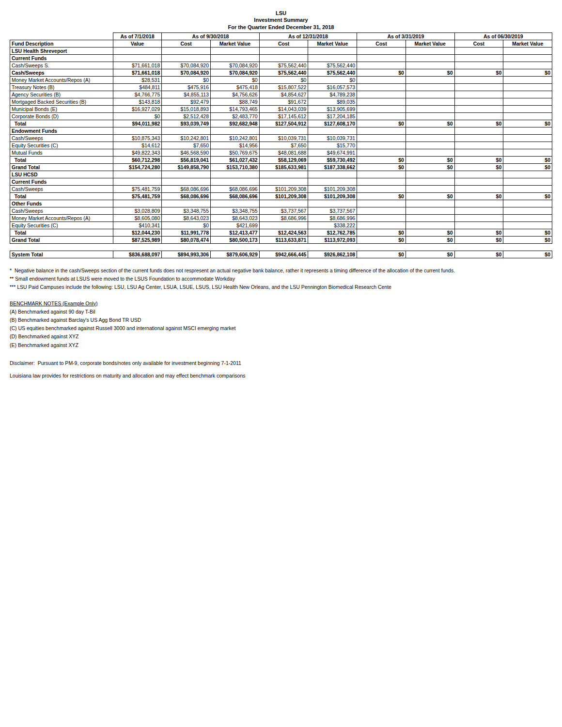LSU
Investment Summary
For the Quarter Ended December 31, 2018
| | As of 7/1/2018 | As of 9/30/2018 | As of 12/31/2018 | As of 3/31/2019 | As of 06/30/2019 |
| --- | --- | --- | --- | --- | --- |
| Fund Description | Value | Cost | Market Value | Cost | Market Value | Cost | Market Value | Cost | Market Value |
| LSU Health Shreveport | | | | | | | | | |
| Current Funds | | | | | | | | | |
| Cash/Sweeps S. | $71,661,018 | $70,084,920 | $70,084,920 | $75,562,440 | $75,562,440 | | | | |
| Cash/Sweeps | $71,661,018 | $70,084,920 | $70,084,920 | $75,562,440 | $75,562,440 | $0 | $0 | $0 | $0 |
| Money Market Accounts/Repos (A) | $28,531 | $0 | $0 | $0 | $0 | | | | |
| Treasury Notes (B) | $484,811 | $475,916 | $475,418 | $15,807,522 | $16,057,573 | | | | |
| Agency Securities (B) | $4,766,775 | $4,855,113 | $4,756,626 | $4,854,627 | $4,789,238 | | | | |
| Mortgaged Backed Securities (B) | $143,818 | $92,479 | $88,749 | $91,672 | $89,035 | | | | |
| Municipal Bonds (E) | $16,927,029 | $15,018,893 | $14,793,465 | $14,043,039 | $13,905,699 | | | | |
| Corporate Bonds (D) | $0 | $2,512,428 | $2,483,770 | $17,145,612 | $17,204,185 | | | | |
| Total | $94,011,982 | $93,039,749 | $92,682,948 | $127,504,912 | $127,608,170 | $0 | $0 | $0 | $0 |
| Endowment Funds | | | | | | | | | |
| Cash/Sweeps | $10,875,343 | $10,242,801 | $10,242,801 | $10,039,731 | $10,039,731 | | | | |
| Equity Securities (C) | $14,612 | $7,650 | $14,956 | $7,650 | $15,770 | | | | |
| Mutual Funds | $49,822,343 | $46,568,590 | $50,769,675 | $48,081,688 | $49,674,991 | | | | |
| Total | $60,712,298 | $56,819,041 | $61,027,432 | $58,129,069 | $59,730,492 | $0 | $0 | $0 | $0 |
| Grand Total | $154,724,280 | $149,858,790 | $153,710,380 | $185,633,981 | $187,338,662 | $0 | $0 | $0 | $0 |
| LSU HCSD | | | | | | | | | |
| Current Funds | | | | | | | | | |
| Cash/Sweeps | $75,481,759 | $68,086,696 | $68,086,696 | $101,209,308 | $101,209,308 | | | | |
| Total | $75,481,759 | $68,086,696 | $68,086,696 | $101,209,308 | $101,209,308 | $0 | $0 | $0 | $0 |
| Other Funds | | | | | | | | | |
| Cash/Sweeps | $3,028,809 | $3,348,755 | $3,348,755 | $3,737,567 | $3,737,567 | | | | |
| Money Market Accounts/Repos (A) | $8,605,080 | $8,643,023 | $8,643,023 | $8,686,996 | $8,686,996 | | | | |
| Equity Securities (C) | $410,341 | $0 | $421,699 | | $338,222 | | | | |
| Total | $12,044,230 | $11,991,778 | $12,413,477 | $12,424,563 | $12,762,785 | $0 | $0 | $0 | $0 |
| Grand Total | $87,525,989 | $80,078,474 | $80,500,173 | $113,633,871 | $113,972,093 | $0 | $0 | $0 | $0 |
| System Total | $836,688,097 | $894,993,306 | $879,606,929 | $942,666,445 | $926,862,108 | $0 | $0 | $0 | $0 |
* Negative balance in the cash/Sweeps section of the current funds does not respresent an actual negative bank balance, rather it represents a timing difference of the allocation of the current funds.
** Small endowment funds at LSUS were moved to the LSUS Foundation to accommodate Workday
*** LSU Paid Campuses include the following: LSU, LSU Ag Center, LSUA, LSUE, LSUS, LSU Health New Orleans, and the LSU Pennington Biomedical Research Cente
BENCHMARK NOTES (Example Only)
(A) Benchmarked against 90 day T-Bil
(B) Benchmarked against Barclay's US Agg Bond TR USD
(C) US equities benchmarked against Russell 3000 and international against MSCI emerging market
(D) Benchmarked against XYZ
(E) Benchmarked against XYZ
Disclaimer: Pursuant to PM-9, corporate bonds/notes only available for investment beginning 7-1-2011
Louisiana law provides for restrictions on maturity and allocation and may effect benchmark comparisons